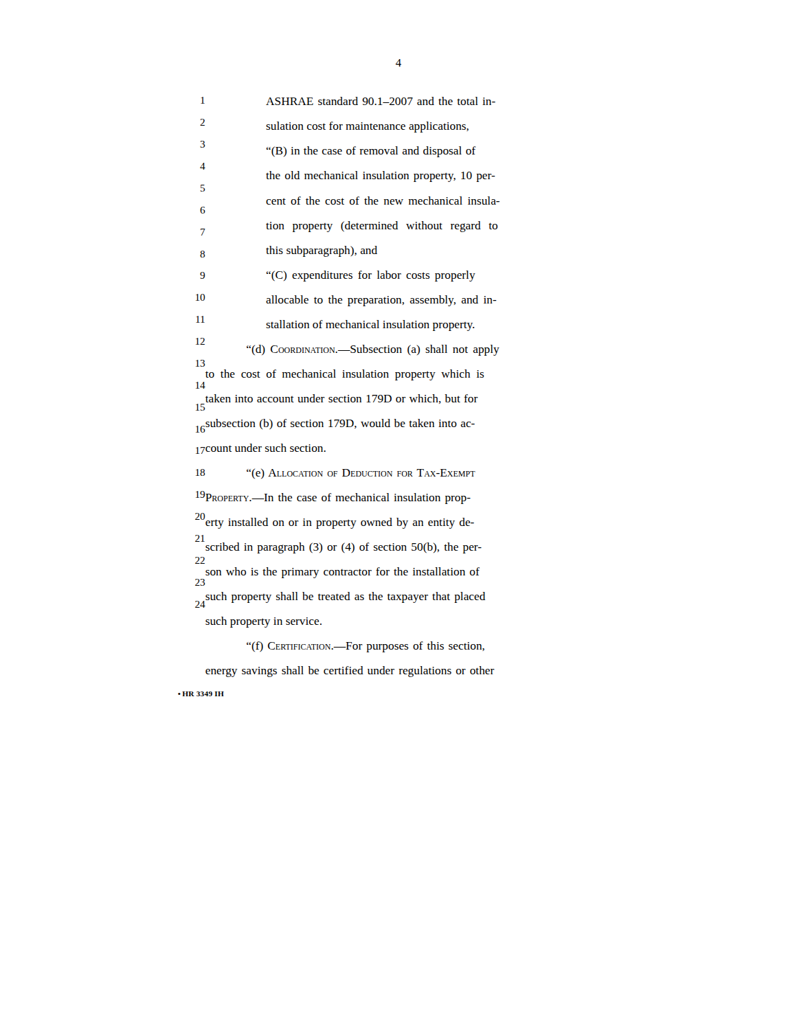4
| 1 2 3 4 5 6 7 8 9 10 11 12 13 14 15 16 17 18 19 20 21 22 23 24 | ASHRAE standard 90.1–2007 and the total in- sulation cost for maintenance applications, “(B) in the case of removal and disposal of the old mechanical insulation property, 10 per- cent of the cost of the new mechanical insula- tion property (determined without regard to this subparagraph), and “(C) expenditures for labor costs properly allocable to the preparation, assembly, and in- stallation of mechanical insulation property. “(d) C oordination .—Subsection (a) shall not apply to the cost of mechanical insulation property which is taken into account under section 179D or which, but for subsection (b) of section 179D, would be taken into ac- count under such section. “(e) A llocation of D eduction for T ax -E xempt P roperty .—In the case of mechanical insulation prop- erty installed on or in property owned by an entity de- scribed in paragraph (3) or (4) of section 50(b), the per- son who is the primary contractor for the installation of such property shall be treated as the taxpayer that placed such property in service. “(f) C ertification .—For purposes of this section, energy savings shall be certified under regulations or other |
•HR 3349 IH